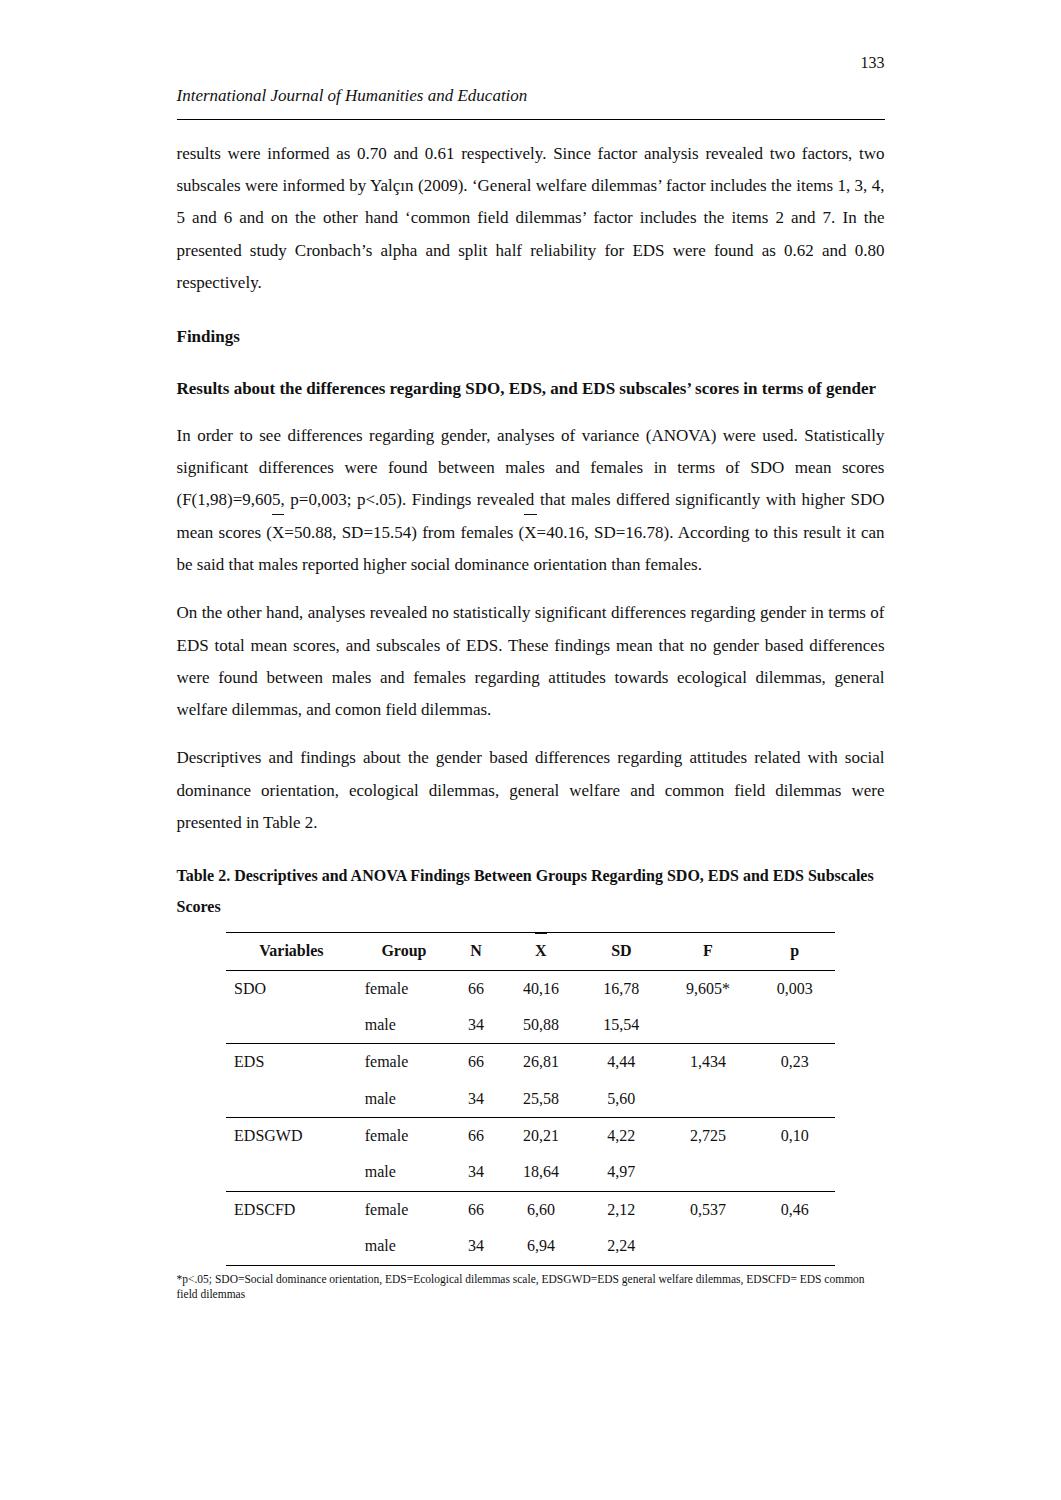133
International Journal of Humanities and Education
results were informed as 0.70 and 0.61 respectively. Since factor analysis revealed two factors, two subscales were informed by Yalçın (2009). ‘General welfare dilemmas’ factor includes the items 1, 3, 4, 5 and 6 and on the other hand ‘common field dilemmas’ factor includes the items 2 and 7. In the presented study Cronbach’s alpha and split half reliability for EDS were found as 0.62 and 0.80 respectively.
Findings
Results about the differences regarding SDO, EDS, and EDS subscales’ scores in terms of gender
In order to see differences regarding gender, analyses of variance (ANOVA) were used. Statistically significant differences were found between males and females in terms of SDO mean scores (F(1,98)=9,605, p=0,003; p<.05). Findings revealed that males differed significantly with higher SDO mean scores (X=50.88, SD=15.54) from females (X=40.16, SD=16.78). According to this result it can be said that males reported higher social dominance orientation than females.
On the other hand, analyses revealed no statistically significant differences regarding gender in terms of EDS total mean scores, and subscales of EDS. These findings mean that no gender based differences were found between males and females regarding attitudes towards ecological dilemmas, general welfare dilemmas, and comon field dilemmas.
Descriptives and findings about the gender based differences regarding attitudes related with social dominance orientation, ecological dilemmas, general welfare and common field dilemmas were presented in Table 2.
Table 2. Descriptives and ANOVA Findings Between Groups Regarding SDO, EDS and EDS Subscales Scores
| Variables | Group | N | X | SD | F | p |
| --- | --- | --- | --- | --- | --- | --- |
| SDO | female | 66 | 40,16 | 16,78 | 9,605* | 0,003 |
| | male | 34 | 50,88 | 15,54 | | |
| EDS | female | 66 | 26,81 | 4,44 | 1,434 | 0,23 |
| | male | 34 | 25,58 | 5,60 | | |
| EDSGWD | female | 66 | 20,21 | 4,22 | 2,725 | 0,10 |
| | male | 34 | 18,64 | 4,97 | | |
| EDSCFD | female | 66 | 6,60 | 2,12 | 0,537 | 0,46 |
| | male | 34 | 6,94 | 2,24 | | |
*p<.05; SDO=Social dominance orientation, EDS=Ecological dilemmas scale, EDSGWD=EDS general welfare dilemmas, EDSCFD= EDS common field dilemmas